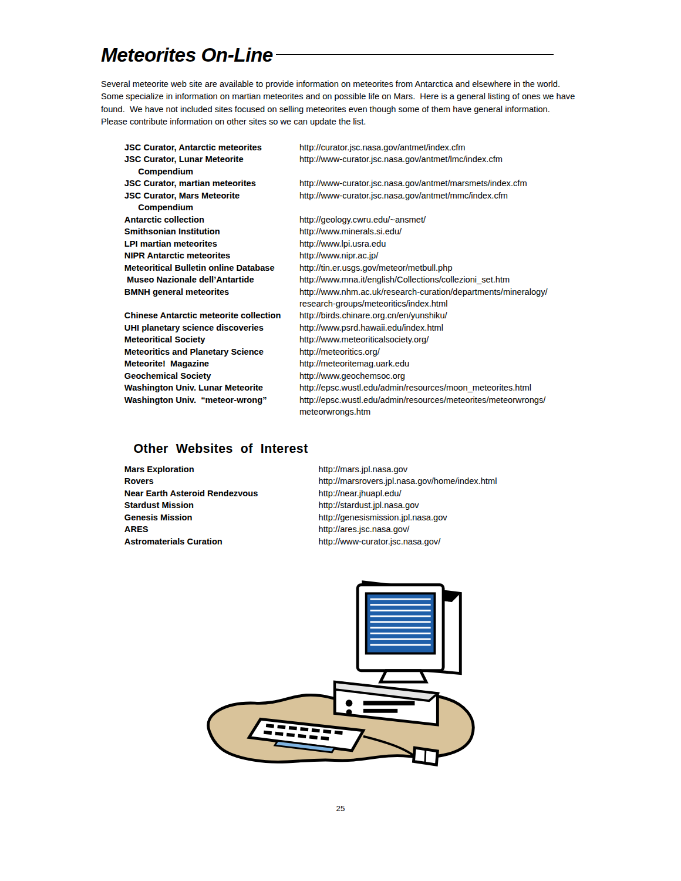Meteorites On-Line
Several meteorite web site are available to provide information on meteorites from Antarctica and elsewhere in the world. Some specialize in information on martian meteorites and on possible life on Mars. Here is a general listing of ones we have found. We have not included sites focused on selling meteorites even though some of them have general information. Please contribute information on other sites so we can update the list.
| JSC Curator, Antarctic meteorites | http://curator.jsc.nasa.gov/antmet/index.cfm |
| JSC Curator, Lunar Meteorite | http://www-curator.jsc.nasa.gov/antmet/lmc/index.cfm |
| Compendium | |
| JSC Curator, martian meteorites | http://www-curator.jsc.nasa.gov/antmet/marsmets/index.cfm |
| JSC Curator, Mars Meteorite | http://www-curator.jsc.nasa.gov/antmet/mmc/index.cfm |
| Compendium | |
| Antarctic collection | http://geology.cwru.edu/~ansmet/ |
| Smithsonian Institution | http://www.minerals.si.edu/ |
| LPI martian meteorites | http://www.lpi.usra.edu |
| NIPR Antarctic meteorites | http://www.nipr.ac.jp/ |
| Meteoritical Bulletin online Database | http://tin.er.usgs.gov/meteor/metbull.php |
| Museo Nazionale dell’Antartide | http://www.mna.it/english/Collections/collezioni_set.htm |
| BMNH general meteorites | http://www.nhm.ac.uk/research-curation/departments/mineralogy/ research-groups/meteoritics/index.html |
| Chinese Antarctic meteorite collection | http://birds.chinare.org.cn/en/yunshiku/ |
| UHI planetary science discoveries | http://www.psrd.hawaii.edu/index.html |
| Meteoritical Society | http://www.meteoriticalsociety.org/ |
| Meteoritics and Planetary Science | http://meteoritics.org/ |
| Meteorite! Magazine | http://meteoritemag.uark.edu |
| Geochemical Society | http://www.geochemsoc.org |
| Washington Univ. Lunar Meteorite | http://epsc.wustl.edu/admin/resources/moon_meteorites.html |
| Washington Univ. “meteor-wrong” | http://epsc.wustl.edu/admin/resources/meteorites/meteorwrongs/ meteorwrongs.htm |
Other Websites of Interest
| Mars Exploration | http://mars.jpl.nasa.gov |
| Rovers | http://marsrovers.jpl.nasa.gov/home/index.html |
| Near Earth Asteroid Rendezvous | http://near.jhuapl.edu/ |
| Stardust Mission | http://stardust.jpl.nasa.gov |
| Genesis Mission | http://genesismission.jpl.nasa.gov |
| ARES | http://ares.jsc.nasa.gov/ |
| Astromaterials Curation | http://www-curator.jsc.nasa.gov/ |
25